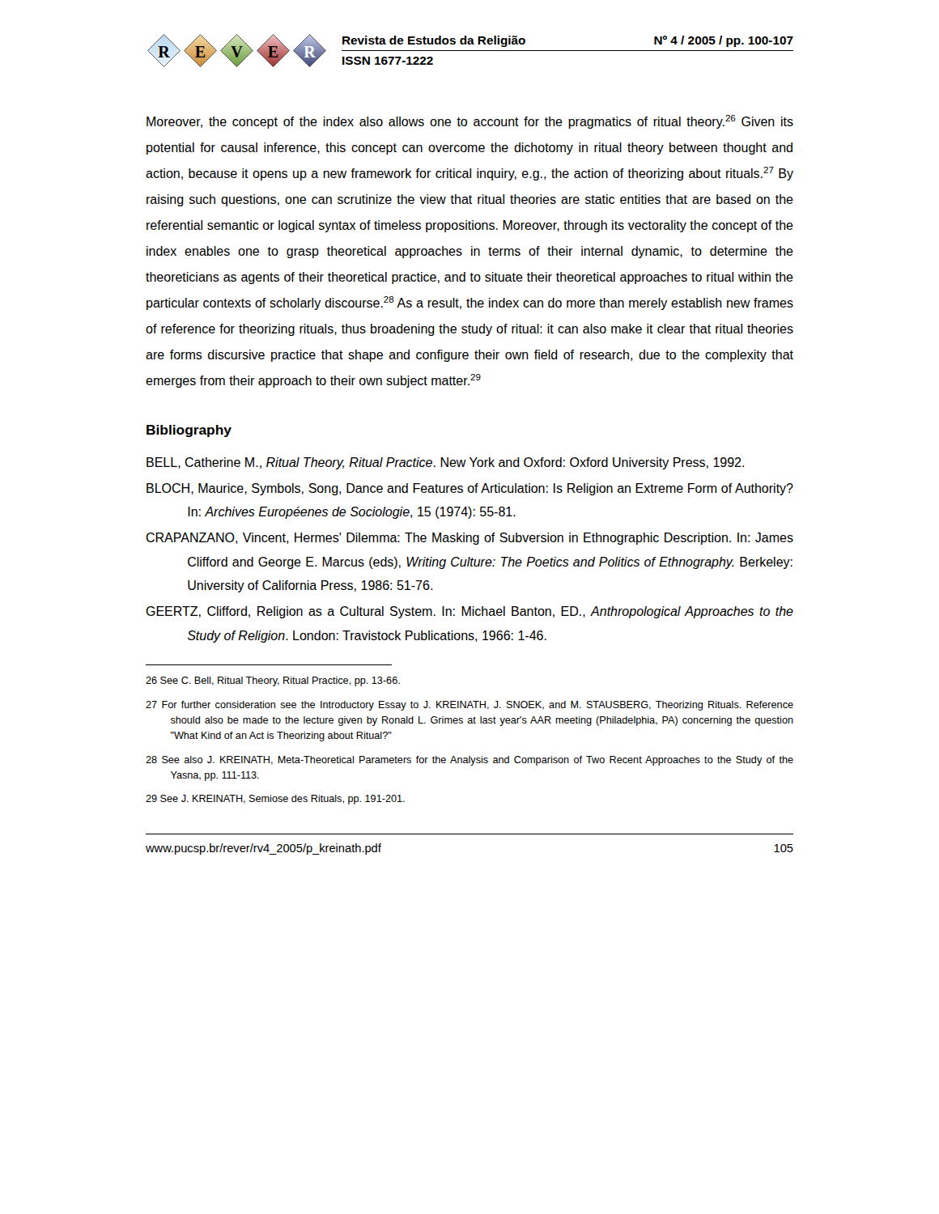Revista de Estudos da Religião Nº 4 / 2005 / pp. 100-107
ISSN 1677-1222
Moreover, the concept of the index also allows one to account for the pragmatics of ritual theory.26 Given its potential for causal inference, this concept can overcome the dichotomy in ritual theory between thought and action, because it opens up a new framework for critical inquiry, e.g., the action of theorizing about rituals.27 By raising such questions, one can scrutinize the view that ritual theories are static entities that are based on the referential semantic or logical syntax of timeless propositions. Moreover, through its vectorality the concept of the index enables one to grasp theoretical approaches in terms of their internal dynamic, to determine the theoreticians as agents of their theoretical practice, and to situate their theoretical approaches to ritual within the particular contexts of scholarly discourse.28 As a result, the index can do more than merely establish new frames of reference for theorizing rituals, thus broadening the study of ritual: it can also make it clear that ritual theories are forms discursive practice that shape and configure their own field of research, due to the complexity that emerges from their approach to their own subject matter.29
Bibliography
BELL, Catherine M., Ritual Theory, Ritual Practice. New York and Oxford: Oxford University Press, 1992.
BLOCH, Maurice, Symbols, Song, Dance and Features of Articulation: Is Religion an Extreme Form of Authority? In: Archives Européenes de Sociologie, 15 (1974): 55-81.
CRAPANZANO, Vincent, Hermes' Dilemma: The Masking of Subversion in Ethnographic Description. In: James Clifford and George E. Marcus (eds), Writing Culture: The Poetics and Politics of Ethnography. Berkeley: University of California Press, 1986: 51-76.
GEERTZ, Clifford, Religion as a Cultural System. In: Michael Banton, ED., Anthropological Approaches to the Study of Religion. London: Travistock Publications, 1966: 1-46.
26 See C. Bell, Ritual Theory, Ritual Practice, pp. 13-66.
27 For further consideration see the Introductory Essay to J. KREINATH, J. SNOEK, and M. STAUSBERG, Theorizing Rituals. Reference should also be made to the lecture given by Ronald L. Grimes at last year's AAR meeting (Philadelphia, PA) concerning the question "What Kind of an Act is Theorizing about Ritual?"
28 See also J. KREINATH, Meta-Theoretical Parameters for the Analysis and Comparison of Two Recent Approaches to the Study of the Yasna, pp. 111-113.
29 See J. KREINATH, Semiose des Rituals, pp. 191-201.
www.pucsp.br/rever/rv4_2005/p_kreinath.pdf 105